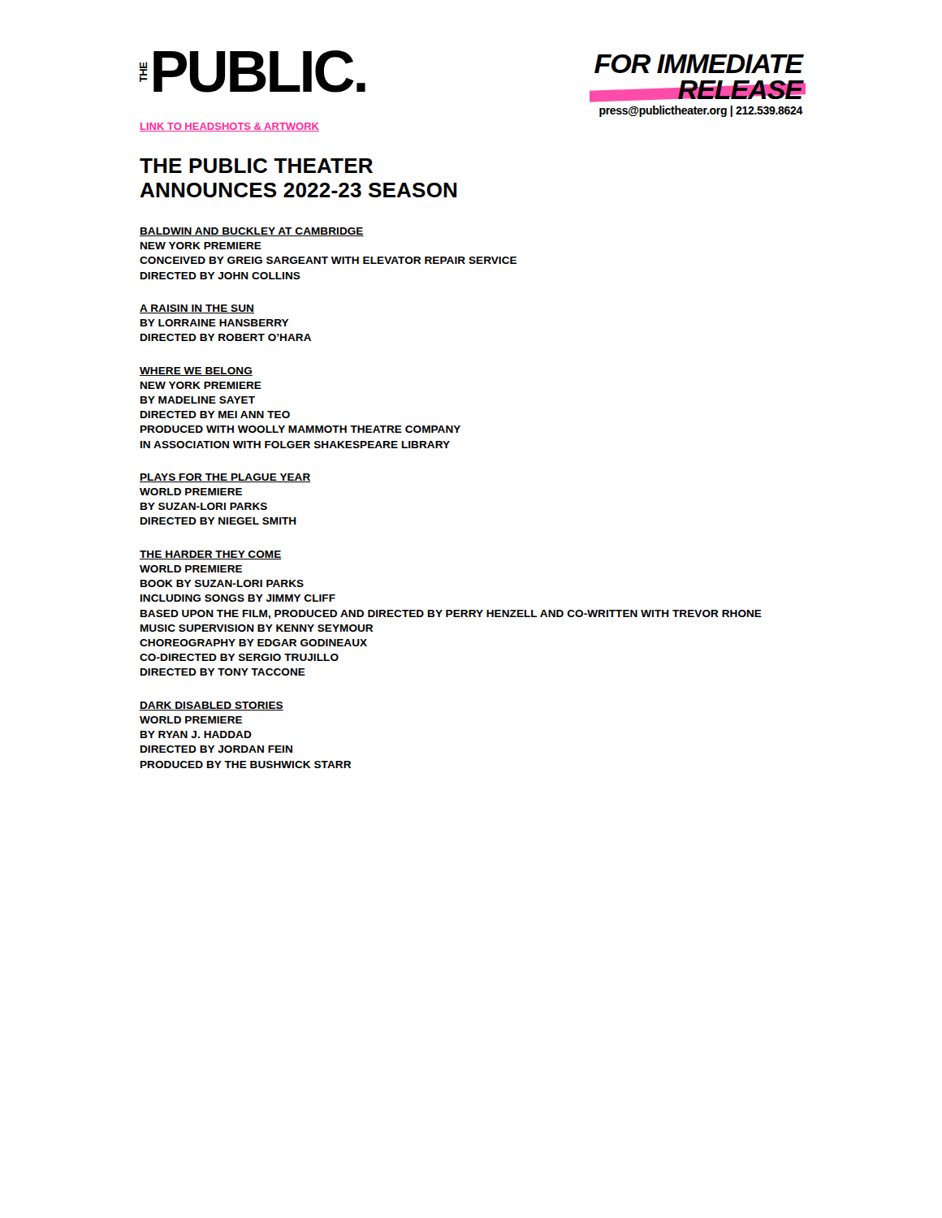THE
PUBLIC.
FOR IMMEDIATE
RELEASE
press@publictheater.org | 212.539.8624
LINK TO HEADSHOTS & ARTWORK
THE PUBLIC THEATER
ANNOUNCES 2022-23 SEASON
BALDWIN AND BUCKLEY AT CAMBRIDGE
NEW YORK PREMIERE
CONCEIVED BY GREIG SARGEANT WITH ELEVATOR REPAIR SERVICE
DIRECTED BY JOHN COLLINS
A RAISIN IN THE SUN
BY LORRAINE HANSBERRY
DIRECTED BY ROBERT O’HARA
WHERE WE BELONG
NEW YORK PREMIERE
BY MADELINE SAYET
DIRECTED BY MEI ANN TEO
PRODUCED WITH WOOLLY MAMMOTH THEATRE COMPANY
IN ASSOCIATION WITH FOLGER SHAKESPEARE LIBRARY
PLAYS FOR THE PLAGUE YEAR
WORLD PREMIERE
BY SUZAN-LORI PARKS
DIRECTED BY NIEGEL SMITH
THE HARDER THEY COME
WORLD PREMIERE
BOOK BY SUZAN-LORI PARKS
INCLUDING SONGS BY JIMMY CLIFF
BASED UPON THE FILM, PRODUCED AND DIRECTED BY PERRY HENZELL AND CO-WRITTEN WITH TREVOR RHONE
MUSIC SUPERVISION BY KENNY SEYMOUR
CHOREOGRAPHY BY EDGAR GODINEAUX
CO-DIRECTED BY SERGIO TRUJILLO
DIRECTED BY TONY TACCONE
DARK DISABLED STORIES
WORLD PREMIERE
BY RYAN J. HADDAD
DIRECTED BY JORDAN FEIN
PRODUCED BY THE BUSHWICK STARR